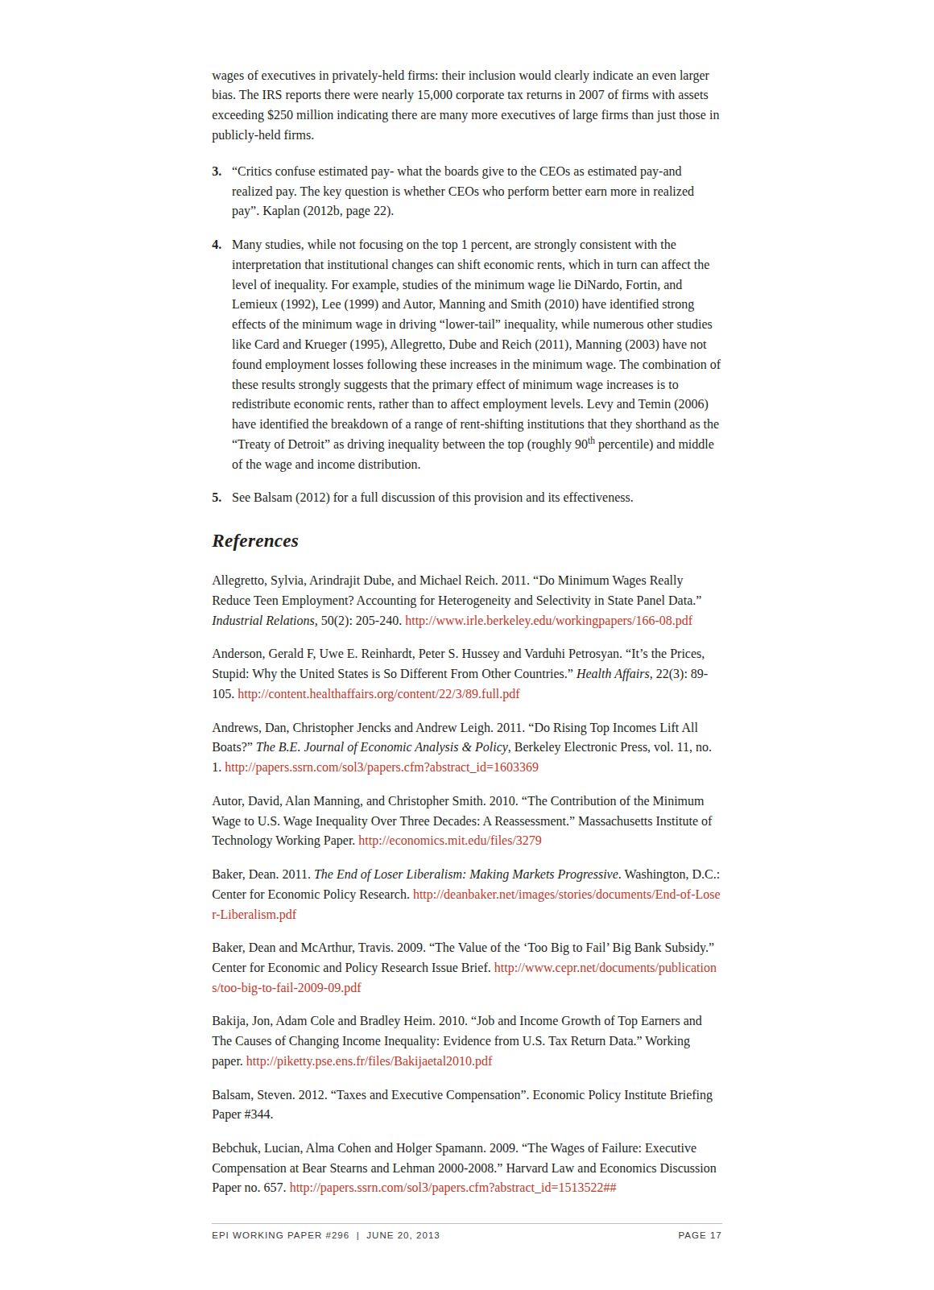wages of executives in privately-held firms: their inclusion would clearly indicate an even larger bias. The IRS reports there were nearly 15,000 corporate tax returns in 2007 of firms with assets exceeding $250 million indicating there are many more executives of large firms than just those in publicly-held firms.
3. “Critics confuse estimated pay- what the boards give to the CEOs as estimated pay-and realized pay. The key question is whether CEOs who perform better earn more in realized pay”. Kaplan (2012b, page 22).
4. Many studies, while not focusing on the top 1 percent, are strongly consistent with the interpretation that institutional changes can shift economic rents, which in turn can affect the level of inequality. For example, studies of the minimum wage lie DiNardo, Fortin, and Lemieux (1992), Lee (1999) and Autor, Manning and Smith (2010) have identified strong effects of the minimum wage in driving “lower-tail” inequality, while numerous other studies like Card and Krueger (1995), Allegretto, Dube and Reich (2011), Manning (2003) have not found employment losses following these increases in the minimum wage. The combination of these results strongly suggests that the primary effect of minimum wage increases is to redistribute economic rents, rather than to affect employment levels. Levy and Temin (2006) have identified the breakdown of a range of rent-shifting institutions that they shorthand as the “Treaty of Detroit” as driving inequality between the top (roughly 90th percentile) and middle of the wage and income distribution.
5. See Balsam (2012) for a full discussion of this provision and its effectiveness.
References
Allegretto, Sylvia, Arindrajit Dube, and Michael Reich. 2011. “Do Minimum Wages Really Reduce Teen Employment? Accounting for Heterogeneity and Selectivity in State Panel Data.” Industrial Relations, 50(2): 205-240. http://www.irle.berkeley.edu/workingpapers/166-08.pdf
Anderson, Gerald F, Uwe E. Reinhardt, Peter S. Hussey and Varduhi Petrosyan. “It’s the Prices, Stupid: Why the United States is So Different From Other Countries.” Health Affairs, 22(3): 89-105. http://content.healthaffairs.org/content/22/3/89.full.pdf
Andrews, Dan, Christopher Jencks and Andrew Leigh. 2011. “Do Rising Top Incomes Lift All Boats?” The B.E. Journal of Economic Analysis & Policy, Berkeley Electronic Press, vol. 11, no. 1. http://papers.ssrn.com/sol3/papers.cfm?abstract_id=1603369
Autor, David, Alan Manning, and Christopher Smith. 2010. “The Contribution of the Minimum Wage to U.S. Wage Inequality Over Three Decades: A Reassessment.” Massachusetts Institute of Technology Working Paper. http://economics.mit.edu/files/3279
Baker, Dean. 2011. The End of Loser Liberalism: Making Markets Progressive. Washington, D.C.: Center for Economic Policy Research. http://deanbaker.net/images/stories/documents/End-of-Loser-Liberalism.pdf
Baker, Dean and McArthur, Travis. 2009. “The Value of the ‘Too Big to Fail’ Big Bank Subsidy.” Center for Economic and Policy Research Issue Brief. http://www.cepr.net/documents/publications/too-big-to-fail-2009-09.pdf
Bakija, Jon, Adam Cole and Bradley Heim. 2010. “Job and Income Growth of Top Earners and The Causes of Changing Income Inequality: Evidence from U.S. Tax Return Data.” Working paper. http://piketty.pse.ens.fr/files/Bakijaetal2010.pdf
Balsam, Steven. 2012. “Taxes and Executive Compensation”. Economic Policy Institute Briefing Paper #344.
Bebchuk, Lucian, Alma Cohen and Holger Spamann. 2009. “The Wages of Failure: Executive Compensation at Bear Stearns and Lehman 2000-2008.” Harvard Law and Economics Discussion Paper no. 657. http://papers.ssrn.com/sol3/papers.cfm?abstract_id=1513522##
EPI Working Paper #296 | June 20, 2013 Page 17